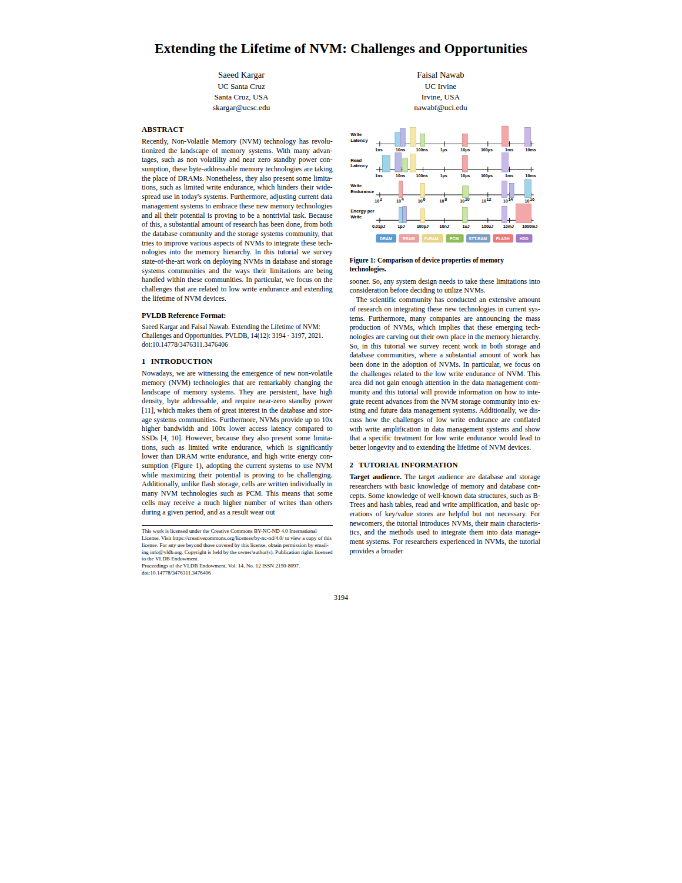Extending the Lifetime of NVM: Challenges and Opportunities
Saeed Kargar
UC Santa Cruz
Santa Cruz, USA
skargar@ucsc.edu
Faisal Nawab
UC Irvine
Irvine, USA
nawabf@uci.edu
Abstract
Recently, Non-Volatile Memory (NVM) technology has revolutionized the landscape of memory systems. With many advantages, such as non volatility and near zero standby power consumption, these byte-addressable memory technologies are taking the place of DRAMs. Nonetheless, they also present some limitations, such as limited write endurance, which hinders their widespread use in today's systems. Furthermore, adjusting current data management systems to embrace these new memory technologies and all their potential is proving to be a nontrivial task. Because of this, a substantial amount of research has been done, from both the database community and the storage systems community, that tries to improve various aspects of NVMs to integrate these technologies into the memory hierarchy. In this tutorial we survey state-of-the-art work on deploying NVMs in database and storage systems communities and the ways their limitations are being handled within these communities. In particular, we focus on the challenges that are related to low write endurance and extending the lifetime of NVM devices.
PVLDB Reference Format:
Saeed Kargar and Faisal Nawab. Extending the Lifetime of NVM:
Challenges and Opportunities. PVLDB, 14(12): 3194 - 3197, 2021.
doi:10.14778/3476311.3476406
1 Introduction
Nowadays, we are witnessing the emergence of new non-volatile memory (NVM) technologies that are remarkably changing the landscape of memory systems. They are persistent, have high density, byte addressable, and require near-zero standby power [11], which makes them of great interest in the database and storage systems communities. Furthermore, NVMs provide up to 10x higher bandwidth and 100x lower access latency compared to SSDs [4, 10]. However, because they also present some limitations, such as limited write endurance, which is significantly lower than DRAM write endurance, and high write energy consumption (Figure 1), adopting the current systems to use NVM while maximizing their potential is proving to be challenging. Additionally, unlike flash storage, cells are written individually in many NVM technologies such as PCM. This means that some cells may receive a much higher number of writes than others during a given period, and as a result wear out
This work is licensed under the Creative Commons BY-NC-ND 4.0 International License. Visit https://creativecommons.org/licenses/by-nc-nd/4.0/ to view a copy of this license. For any use beyond those covered by this license, obtain permission by emailing info@vldb.org. Copyright is held by the owner/author(s). Publication rights licensed to the VLDB Endowment.
Proceedings of the VLDB Endowment, Vol. 14, No. 12 ISSN 2150-8097.
doi:10.14778/3476311.3476406
Write Latency 1ns 10ns 100ns 1µs 10µs 100µs 1ms 10ms Read Latency 1ns 10ns 100ns 1µs 10µs 100µs 1ms 10ms Write Endurance 102 104 106 108 1010 1012 1014 1016 Energy per Write 0.01pJ 1pJ 100pJ 10nJ 1uJ 100uJ 10mJ 1000mJ DRAM RRAM FeRAM PCM STT-RAM FLASH HDD
Figure 1: Comparison of device properties of memory technologies.
sooner. So, any system design needs to take these limitations into consideration before deciding to utilize NVMs.
The scientific community has conducted an extensive amount of research on integrating these new technologies in current systems. Furthermore, many companies are announcing the mass production of NVMs, which implies that these emerging technologies are carving out their own place in the memory hierarchy. So, in this tutorial we survey recent work in both storage and database communities, where a substantial amount of work has been done in the adoption of NVMs. In particular, we focus on the challenges related to the low write endurance of NVM. This area did not gain enough attention in the data management community and this tutorial will provide information on how to integrate recent advances from the NVM storage community into existing and future data management systems. Additionally, we discuss how the challenges of low write endurance are conflated with write amplification in data management systems and show that a specific treatment for low write endurance would lead to better longevity and to extending the lifetime of NVM devices.
2 Tutorial Information
Target audience. The target audience are database and storage researchers with basic knowledge of memory and database concepts. Some knowledge of well-known data structures, such as B-Trees and hash tables, read and write amplification, and basic operations of key/value stores are helpful but not necessary. For newcomers, the tutorial introduces NVMs, their main characteristics, and the methods used to integrate them into data management systems. For researchers experienced in NVMs, the tutorial provides a broader
3194